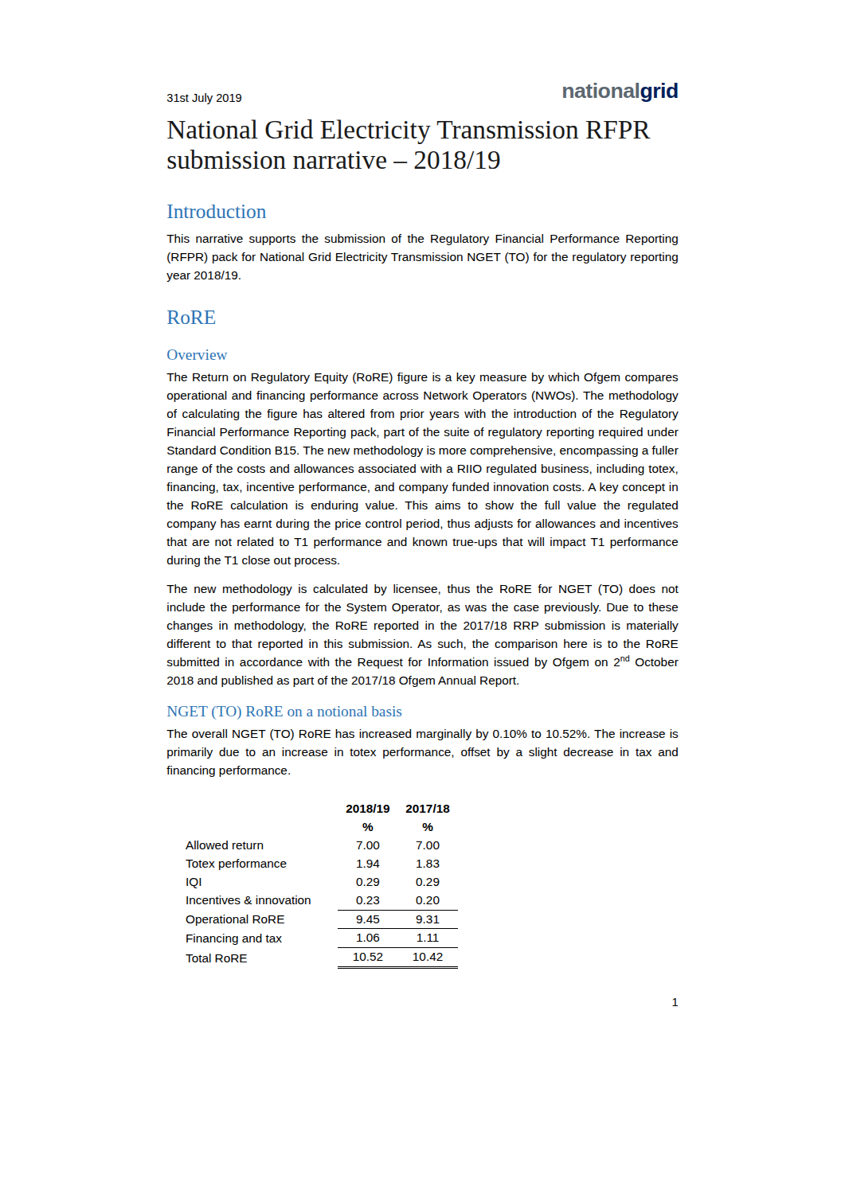31st July 2019
national grid
National Grid Electricity Transmission RFPR submission narrative – 2018/19
Introduction
This narrative supports the submission of the Regulatory Financial Performance Reporting (RFPR) pack for National Grid Electricity Transmission NGET (TO) for the regulatory reporting year 2018/19.
RoRE
Overview
The Return on Regulatory Equity (RoRE) figure is a key measure by which Ofgem compares operational and financing performance across Network Operators (NWOs). The methodology of calculating the figure has altered from prior years with the introduction of the Regulatory Financial Performance Reporting pack, part of the suite of regulatory reporting required under Standard Condition B15. The new methodology is more comprehensive, encompassing a fuller range of the costs and allowances associated with a RIIO regulated business, including totex, financing, tax, incentive performance, and company funded innovation costs. A key concept in the RoRE calculation is enduring value. This aims to show the full value the regulated company has earnt during the price control period, thus adjusts for allowances and incentives that are not related to T1 performance and known true-ups that will impact T1 performance during the T1 close out process.
The new methodology is calculated by licensee, thus the RoRE for NGET (TO) does not include the performance for the System Operator, as was the case previously. Due to these changes in methodology, the RoRE reported in the 2017/18 RRP submission is materially different to that reported in this submission. As such, the comparison here is to the RoRE submitted in accordance with the Request for Information issued by Ofgem on 2nd October 2018 and published as part of the 2017/18 Ofgem Annual Report.
NGET (TO) RoRE on a notional basis
The overall NGET (TO) RoRE has increased marginally by 0.10% to 10.52%. The increase is primarily due to an increase in totex performance, offset by a slight decrease in tax and financing performance.
| | 2018/19 | 2017/18 |
| | % | % |
| Allowed return | 7.00 | 7.00 |
| Totex performance | 1.94 | 1.83 |
| IQI | 0.29 | 0.29 |
| Incentives & innovation | 0.23 | 0.20 |
| Operational RoRE | 9.45 | 9.31 |
| Financing and tax | 1.06 | 1.11 |
| Total RoRE | 10.52 | 10.42 |
1